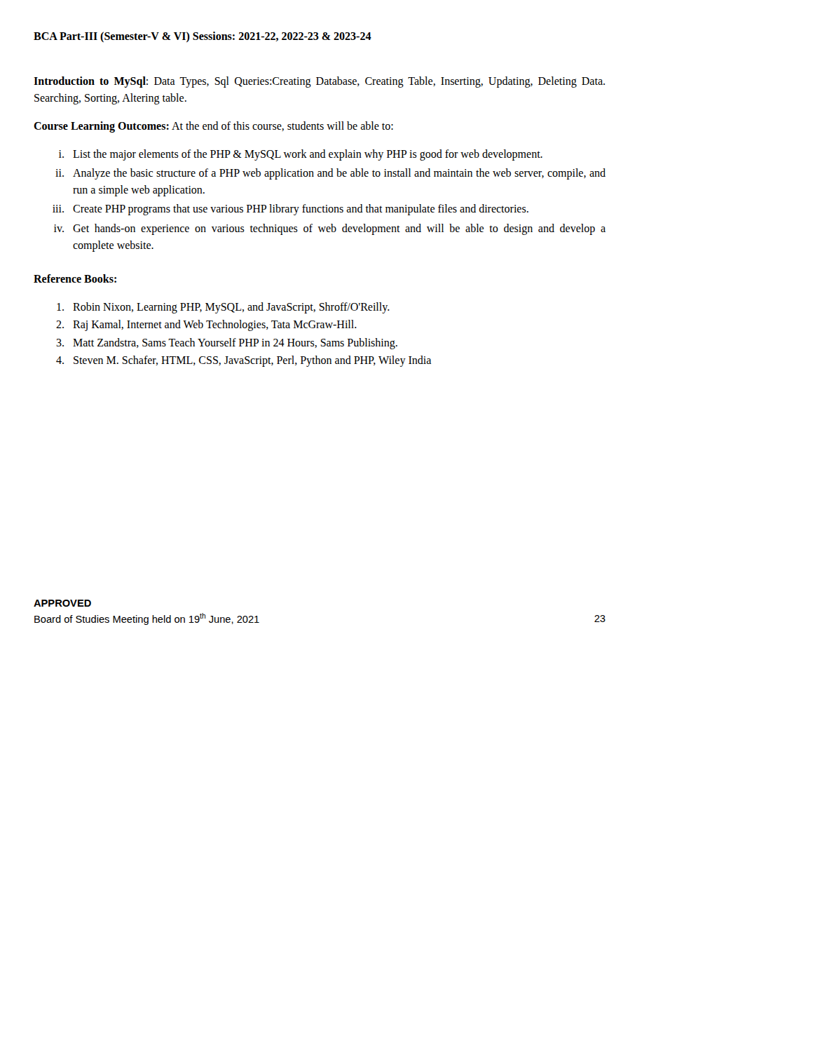BCA Part-III (Semester-V & VI) Sessions: 2021-22, 2022-23 & 2023-24
Introduction to MySql: Data Types, Sql Queries:Creating Database, Creating Table, Inserting, Updating, Deleting Data. Searching, Sorting, Altering table.
Course Learning Outcomes: At the end of this course, students will be able to:
List the major elements of the PHP & MySQL work and explain why PHP is good for web development.
Analyze the basic structure of a PHP web application and be able to install and maintain the web server, compile, and run a simple web application.
Create PHP programs that use various PHP library functions and that manipulate files and directories.
Get hands-on experience on various techniques of web development and will be able to design and develop a complete website.
Reference Books:
Robin Nixon, Learning PHP, MySQL, and JavaScript, Shroff/O'Reilly.
Raj Kamal, Internet and Web Technologies, Tata McGraw-Hill.
Matt Zandstra, Sams Teach Yourself PHP in 24 Hours, Sams Publishing.
Steven M. Schafer, HTML, CSS, JavaScript, Perl, Python and PHP, Wiley India
APPROVED
Board of Studies Meeting held on 19th June, 202123